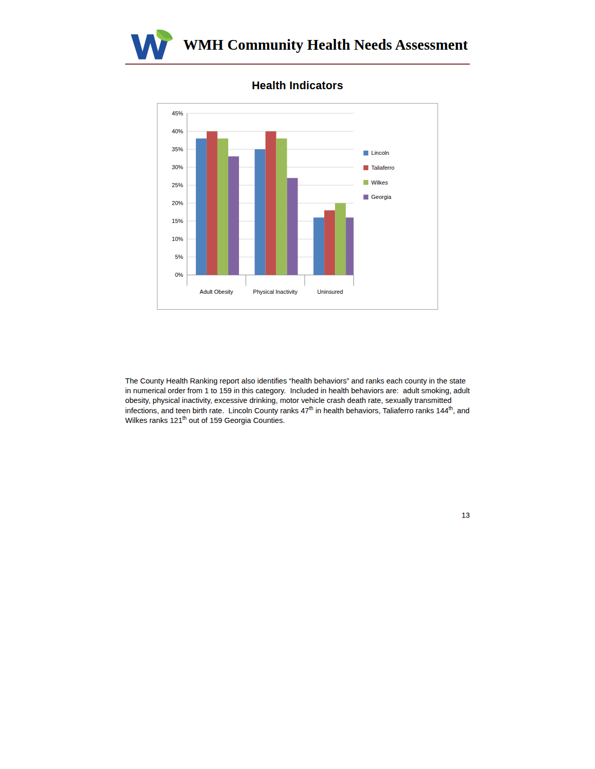WMH Community Health Needs Assessment
Health Indicators
45% 40% 35% 30% 25% 20% 15% 10% 5% 0% Adult Obesity Physical Inactivity Uninsured Lincoln Taliaferro Wilkes Georgia
The County Health Ranking report also identifies “health behaviors” and ranks each county in the state in numerical order from 1 to 159 in this category. Included in health behaviors are: adult smoking, adult obesity, physical inactivity, excessive drinking, motor vehicle crash death rate, sexually transmitted infections, and teen birth rate. Lincoln County ranks 47th in health behaviors, Taliaferro ranks 144th, and Wilkes ranks 121th out of 159 Georgia Counties.
13